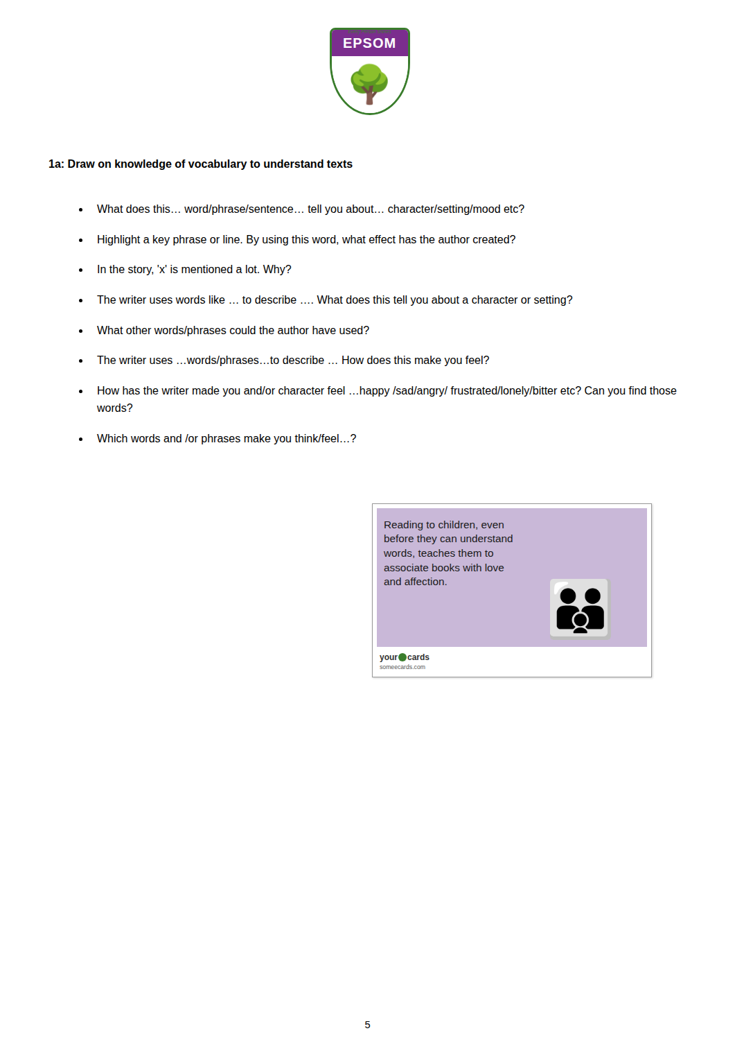Every Person Shines
EPSOM
🌳
1a: Draw on knowledge of vocabulary to understand texts
What does this… word/phrase/sentence… tell you about… character/setting/mood etc?
Highlight a key phrase or line. By using this word, what effect has the author created?
In the story, 'x' is mentioned a lot. Why?
The writer uses words like … to describe …. What does this tell you about a character or setting?
What other words/phrases could the author have used?
The writer uses …words/phrases…to describe … How does this make you feel?
How has the writer made you and/or character feel …happy /sad/angry/ frustrated/lonely/bitter etc? Can you find those words?
Which words and /or phrases make you think/feel…?
Reading to children, even before they can understand words, teaches them to associate books with love and affection.
👪
your cards someecards.com
5